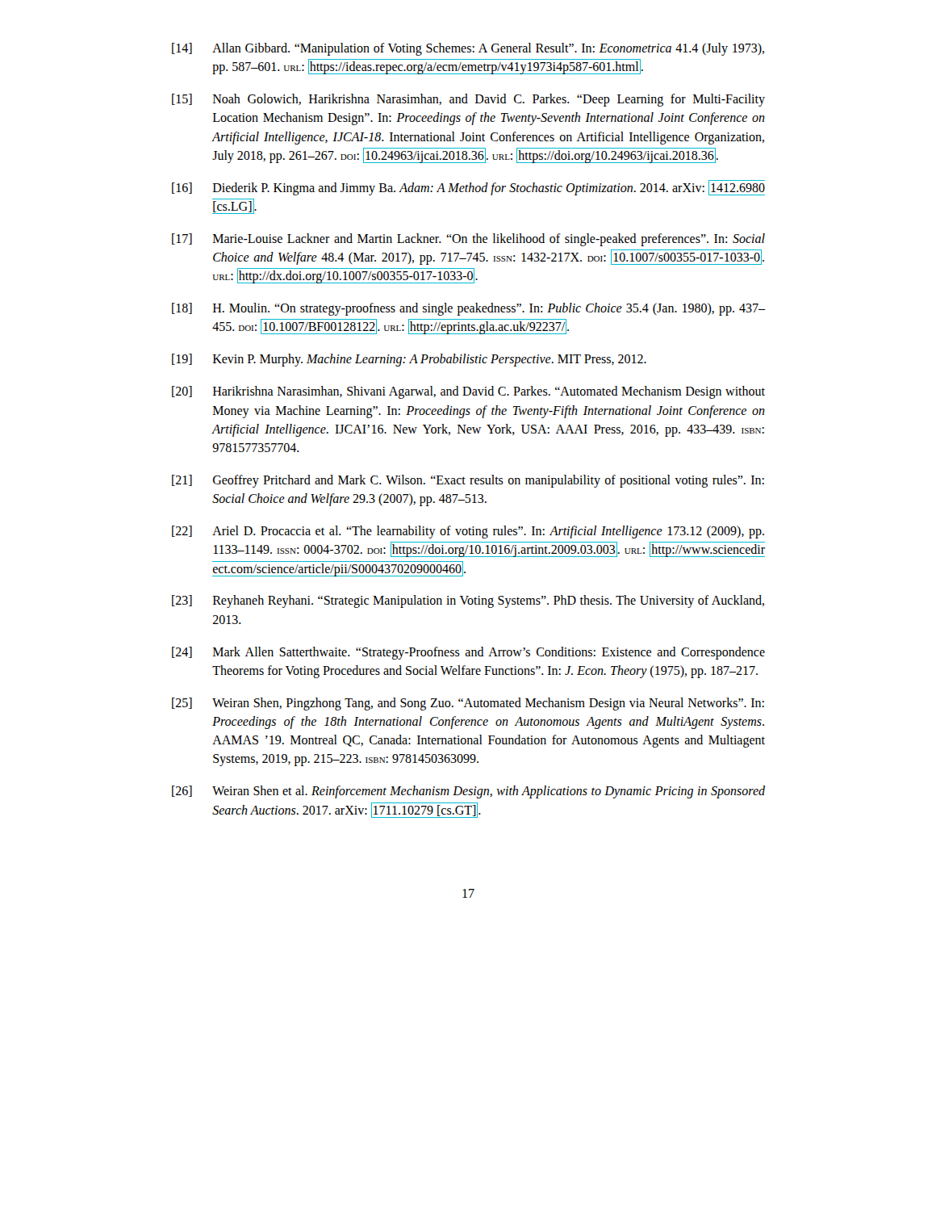Allan Gibbard. “Manipulation of Voting Schemes: A General Result”. In: Econometrica 41.4 (July 1973), pp. 587–601. URL: https://ideas.repec.org/a/ecm/emetrp/v41y1973i4p587-601.html.
Noah Golowich, Harikrishna Narasimhan, and David C. Parkes. “Deep Learning for Multi-Facility Location Mechanism Design”. In: Proceedings of the Twenty-Seventh International Joint Conference on Artificial Intelligence, IJCAI-18. International Joint Conferences on Artificial Intelligence Organization, July 2018, pp. 261–267. DOI: 10.24963/ijcai.2018.36. URL: https://doi.org/10.24963/ijcai.2018.36.
Diederik P. Kingma and Jimmy Ba. Adam: A Method for Stochastic Optimization. 2014. arXiv: 1412.6980 [cs.LG].
Marie-Louise Lackner and Martin Lackner. “On the likelihood of single-peaked preferences”. In: Social Choice and Welfare 48.4 (Mar. 2017), pp. 717–745. ISSN: 1432-217X. DOI: 10.1007/s00355-017-1033-0. URL: http://dx.doi.org/10.1007/s00355-017-1033-0.
H. Moulin. “On strategy-proofness and single peakedness”. In: Public Choice 35.4 (Jan. 1980), pp. 437–455. DOI: 10.1007/BF00128122. URL: http://eprints.gla.ac.uk/92237/.
Kevin P. Murphy. Machine Learning: A Probabilistic Perspective. MIT Press, 2012.
Harikrishna Narasimhan, Shivani Agarwal, and David C. Parkes. “Automated Mechanism Design without Money via Machine Learning”. In: Proceedings of the Twenty-Fifth International Joint Conference on Artificial Intelligence. IJCAI’16. New York, New York, USA: AAAI Press, 2016, pp. 433–439. ISBN: 9781577357704.
Geoffrey Pritchard and Mark C. Wilson. “Exact results on manipulability of positional voting rules”. In: Social Choice and Welfare 29.3 (2007), pp. 487–513.
Ariel D. Procaccia et al. “The learnability of voting rules”. In: Artificial Intelligence 173.12 (2009), pp. 1133–1149. ISSN: 0004-3702. DOI: https://doi.org/10.1016/j.artint.2009.03.003. URL: http://www.sciencedirect.com/science/article/pii/S0004370209000460.
Reyhaneh Reyhani. “Strategic Manipulation in Voting Systems”. PhD thesis. The University of Auckland, 2013.
Mark Allen Satterthwaite. “Strategy-Proofness and Arrow’s Conditions: Existence and Correspondence Theorems for Voting Procedures and Social Welfare Functions”. In: J. Econ. Theory (1975), pp. 187–217.
Weiran Shen, Pingzhong Tang, and Song Zuo. “Automated Mechanism Design via Neural Networks”. In: Proceedings of the 18th International Conference on Autonomous Agents and MultiAgent Systems. AAMAS ’19. Montreal QC, Canada: International Foundation for Autonomous Agents and Multiagent Systems, 2019, pp. 215–223. ISBN: 9781450363099.
Weiran Shen et al. Reinforcement Mechanism Design, with Applications to Dynamic Pricing in Sponsored Search Auctions. 2017. arXiv: 1711.10279 [cs.GT].
17